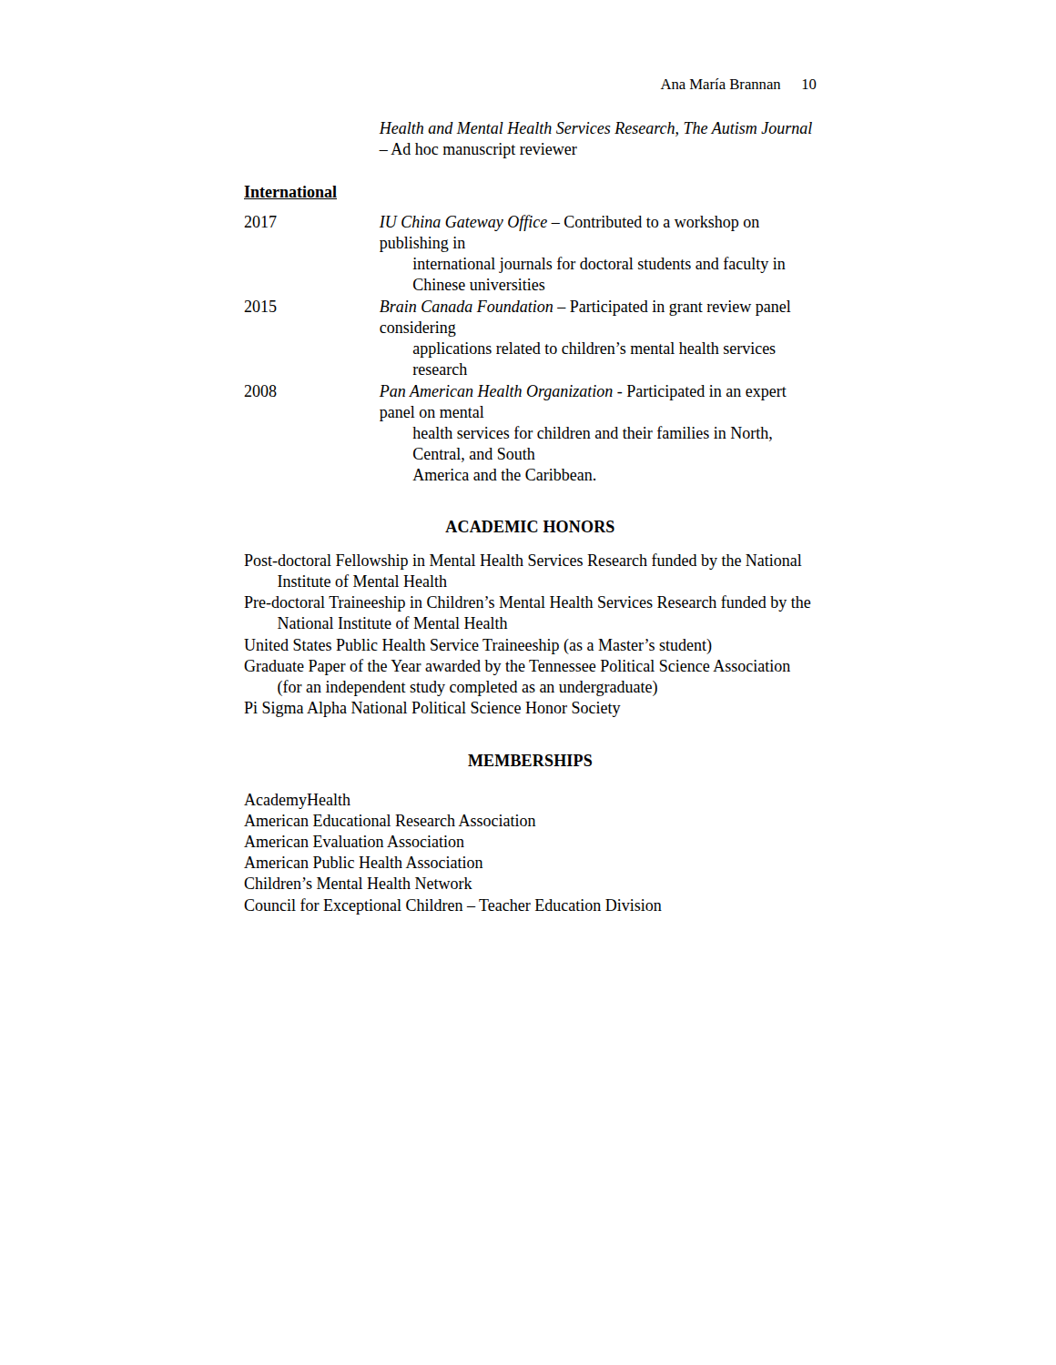Ana María Brannan 10
Health and Mental Health Services Research, The Autism Journal – Ad hoc manuscript reviewer
International
2017
IU China Gateway Office – Contributed to a workshop on publishing in international journals for doctoral students and faculty in Chinese universities
2015
Brain Canada Foundation – Participated in grant review panel considering applications related to children’s mental health services research
2008
Pan American Health Organization - Participated in an expert panel on mental health services for children and their families in North, Central, and South America and the Caribbean.
ACADEMIC HONORS
Post-doctoral Fellowship in Mental Health Services Research funded by the National Institute of Mental Health
Pre-doctoral Traineeship in Children’s Mental Health Services Research funded by the National Institute of Mental Health
United States Public Health Service Traineeship (as a Master’s student)
Graduate Paper of the Year awarded by the Tennessee Political Science Association (for an independent study completed as an undergraduate)
Pi Sigma Alpha National Political Science Honor Society
MEMBERSHIPS
AcademyHealth
American Educational Research Association
American Evaluation Association
American Public Health Association
Children’s Mental Health Network
Council for Exceptional Children – Teacher Education Division